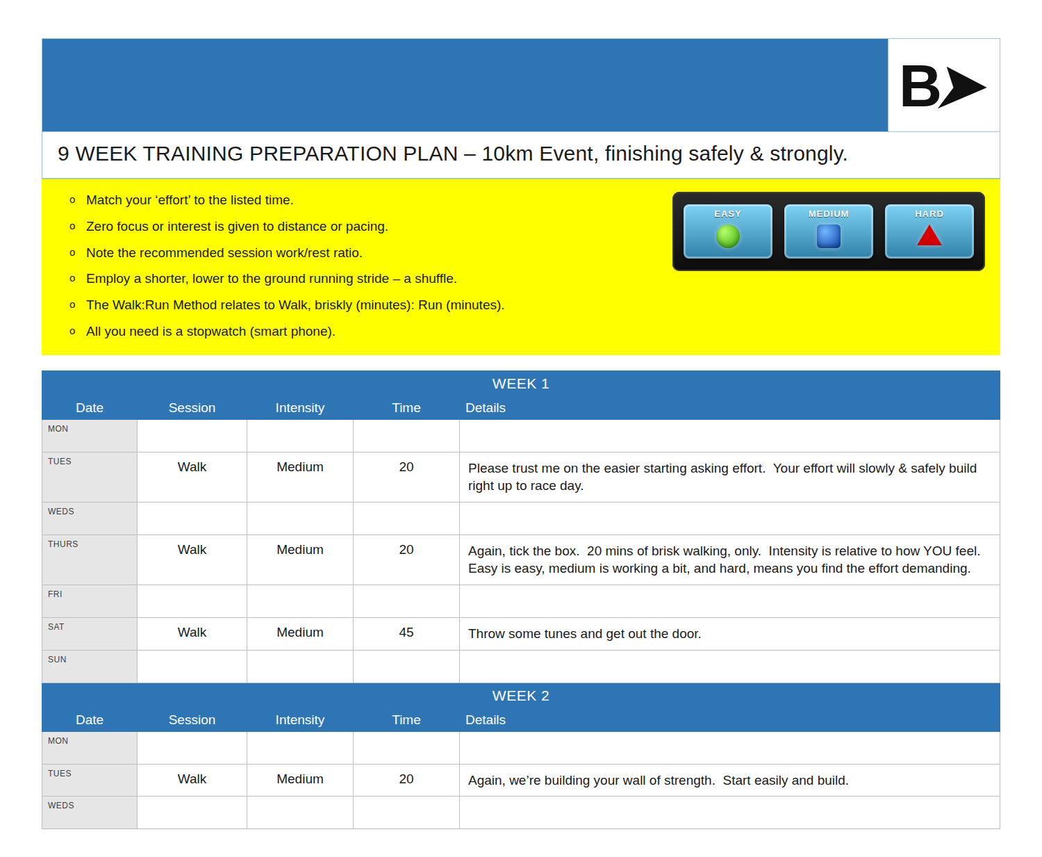B➤
9 WEEK TRAINING PREPARATION PLAN – 10km Event, finishing safely & strongly.
Match your ‘effort’ to the listed time.
Zero focus or interest is given to distance or pacing.
Note the recommended session work/rest ratio.
Employ a shorter, lower to the ground running stride – a shuffle.
The Walk:Run Method relates to Walk, briskly (minutes): Run (minutes).
All you need is a stopwatch (smart phone).
EASY
MEDIUM
HARD
| WEEK 1 |
| --- |
| Date | Session | Intensity | Time | Details |
| MON | | | | |
| TUES | Walk | Medium | 20 | Please trust me on the easier starting asking effort. Your effort will slowly & safely build right up to race day. |
| WEDS | | | | |
| THURS | Walk | Medium | 20 | Again, tick the box. 20 mins of brisk walking, only. Intensity is relative to how YOU feel. Easy is easy, medium is working a bit, and hard, means you find the effort demanding. |
| FRI | | | | |
| SAT | Walk | Medium | 45 | Throw some tunes and get out the door. |
| SUN | | | | |
| WEEK 2 |
| Date | Session | Intensity | Time | Details |
| MON | | | | |
| TUES | Walk | Medium | 20 | Again, we’re building your wall of strength. Start easily and build. |
| WEDS | | | | |